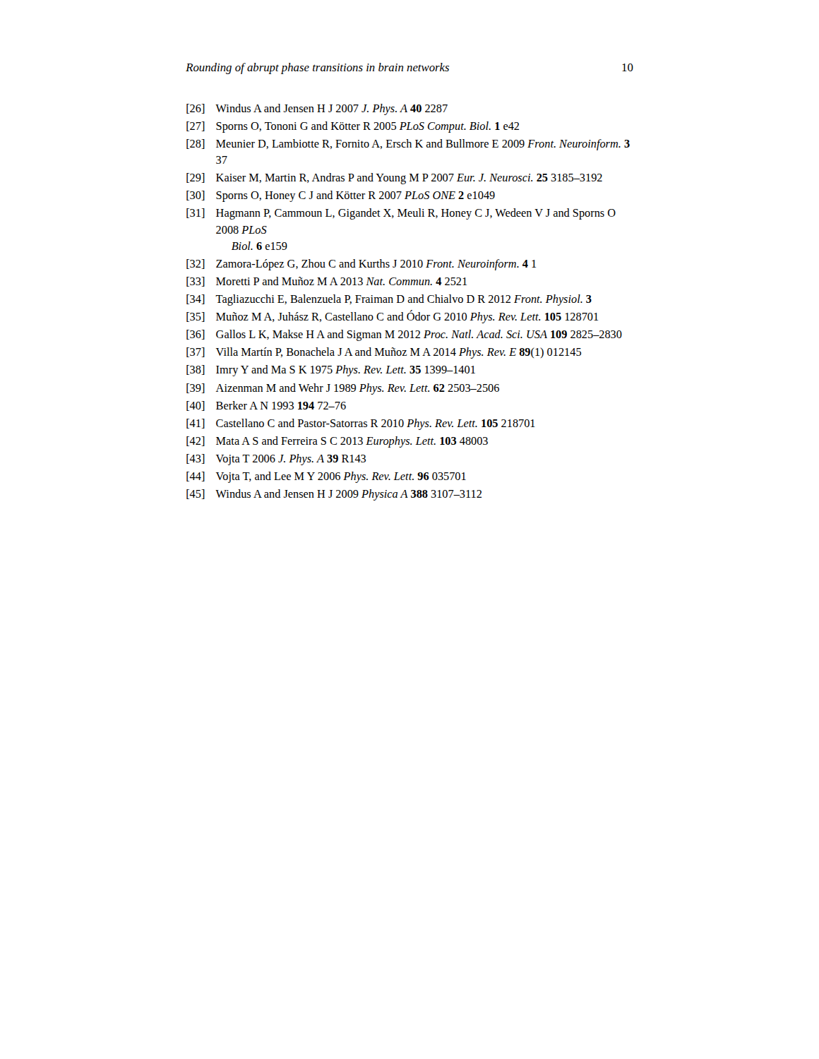Rounding of abrupt phase transitions in brain networks 10
[26] Windus A and Jensen H J 2007 J. Phys. A 40 2287
[27] Sporns O, Tononi G and Kötter R 2005 PLoS Comput. Biol. 1 e42
[28] Meunier D, Lambiotte R, Fornito A, Ersch K and Bullmore E 2009 Front. Neuroinform. 3 37
[29] Kaiser M, Martin R, Andras P and Young M P 2007 Eur. J. Neurosci. 25 3185–3192
[30] Sporns O, Honey C J and Kötter R 2007 PLoS ONE 2 e1049
[31] Hagmann P, Cammoun L, Gigandet X, Meuli R, Honey C J, Wedeen V J and Sporns O 2008 PLoS Biol. 6 e159
[32] Zamora-López G, Zhou C and Kurths J 2010 Front. Neuroinform. 4 1
[33] Moretti P and Muñoz M A 2013 Nat. Commun. 4 2521
[34] Tagliazucchi E, Balenzuela P, Fraiman D and Chialvo D R 2012 Front. Physiol. 3
[35] Muñoz M A, Juhász R, Castellano C and Ódor G 2010 Phys. Rev. Lett. 105 128701
[36] Gallos L K, Makse H A and Sigman M 2012 Proc. Natl. Acad. Sci. USA 109 2825–2830
[37] Villa Martín P, Bonachela J A and Muñoz M A 2014 Phys. Rev. E 89(1) 012145
[38] Imry Y and Ma S K 1975 Phys. Rev. Lett. 35 1399–1401
[39] Aizenman M and Wehr J 1989 Phys. Rev. Lett. 62 2503–2506
[40] Berker A N 1993 194 72–76
[41] Castellano C and Pastor-Satorras R 2010 Phys. Rev. Lett. 105 218701
[42] Mata A S and Ferreira S C 2013 Europhys. Lett. 103 48003
[43] Vojta T 2006 J. Phys. A 39 R143
[44] Vojta T, and Lee M Y 2006 Phys. Rev. Lett. 96 035701
[45] Windus A and Jensen H J 2009 Physica A 388 3107–3112